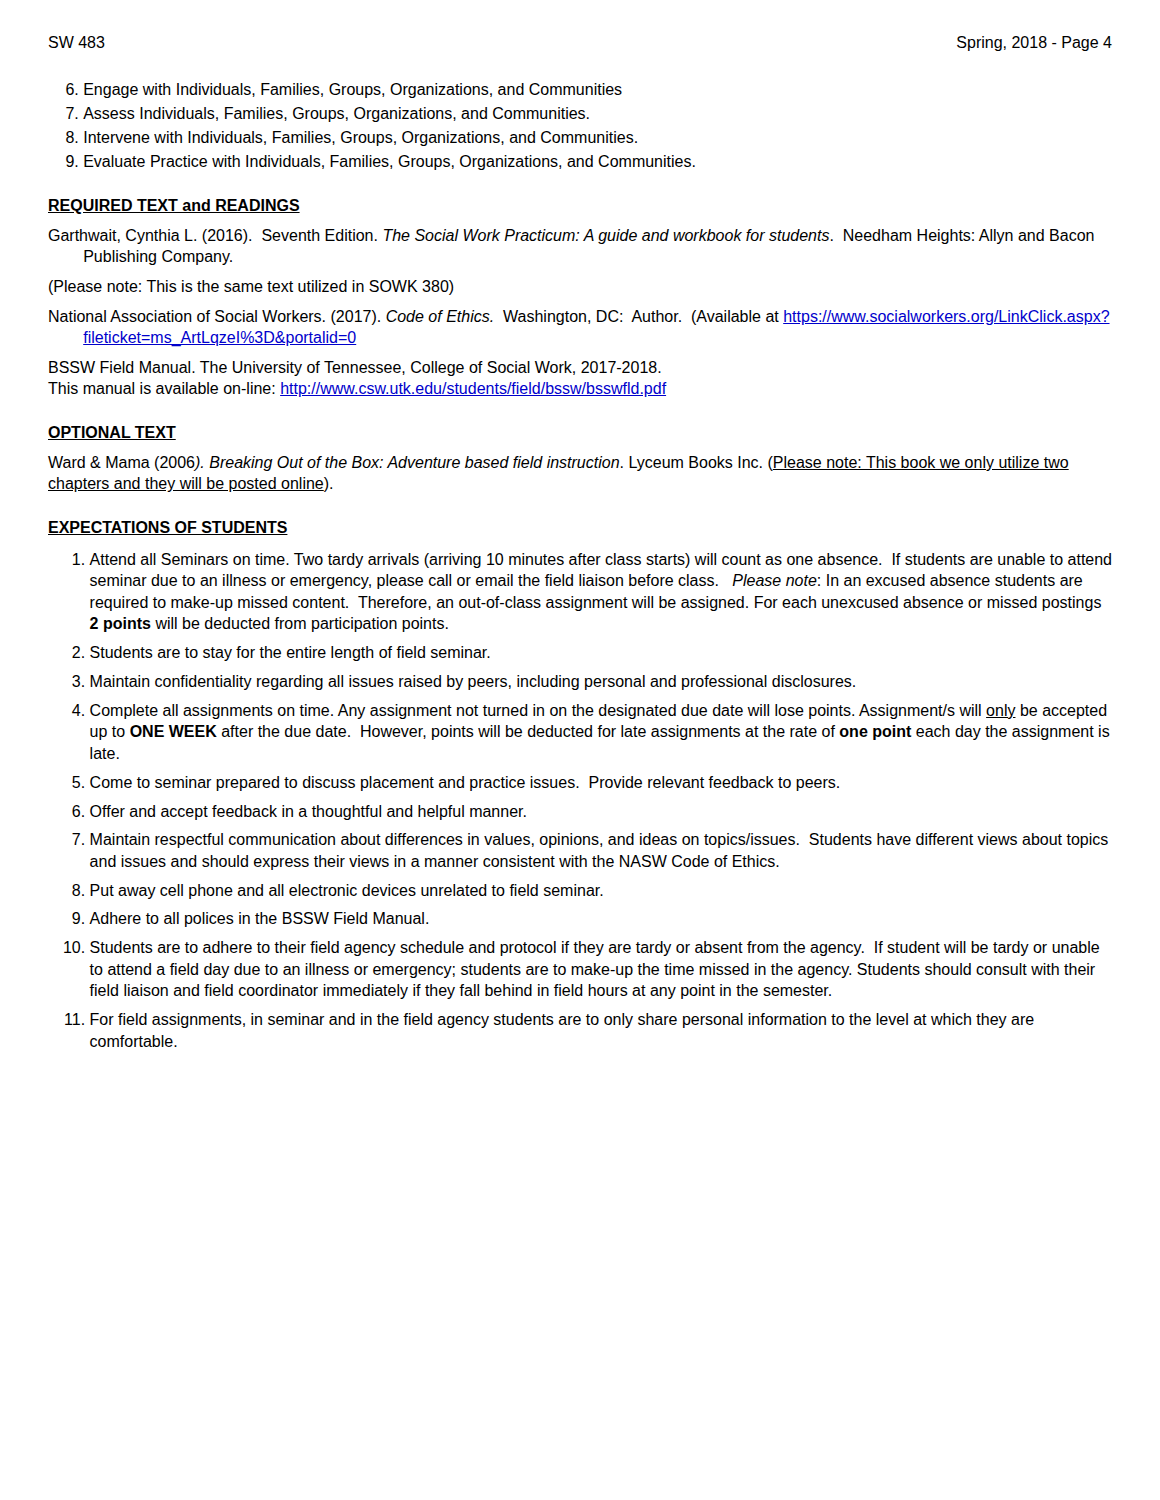SW 483 Spring, 2018 - Page 4
Engage with Individuals, Families, Groups, Organizations, and Communities
Assess Individuals, Families, Groups, Organizations, and Communities.
Intervene with Individuals, Families, Groups, Organizations, and Communities.
Evaluate Practice with Individuals, Families, Groups, Organizations, and Communities.
REQUIRED TEXT and READINGS
Garthwait, Cynthia L. (2016). Seventh Edition. The Social Work Practicum: A guide and workbook for students. Needham Heights: Allyn and Bacon Publishing Company.
(Please note: This is the same text utilized in SOWK 380)
National Association of Social Workers. (2017). Code of Ethics. Washington, DC: Author. (Available at https://www.socialworkers.org/LinkClick.aspx?fileticket=ms_ArtLqzeI%3D&portalid=0
BSSW Field Manual. The University of Tennessee, College of Social Work, 2017-2018.
This manual is available on-line: http://www.csw.utk.edu/students/field/bssw/bsswfld.pdf
OPTIONAL TEXT
Ward & Mama (2006). Breaking Out of the Box: Adventure based field instruction. Lyceum Books Inc. (Please note: This book we only utilize two chapters and they will be posted online).
EXPECTATIONS OF STUDENTS
Attend all Seminars on time. Two tardy arrivals (arriving 10 minutes after class starts) will count as one absence. If students are unable to attend seminar due to an illness or emergency, please call or email the field liaison before class. Please note: In an excused absence students are required to make-up missed content. Therefore, an out-of-class assignment will be assigned. For each unexcused absence or missed postings 2 points will be deducted from participation points.
Students are to stay for the entire length of field seminar.
Maintain confidentiality regarding all issues raised by peers, including personal and professional disclosures.
Complete all assignments on time. Any assignment not turned in on the designated due date will lose points. Assignment/s will only be accepted up to ONE WEEK after the due date. However, points will be deducted for late assignments at the rate of one point each day the assignment is late.
Come to seminar prepared to discuss placement and practice issues. Provide relevant feedback to peers.
Offer and accept feedback in a thoughtful and helpful manner.
Maintain respectful communication about differences in values, opinions, and ideas on topics/issues. Students have different views about topics and issues and should express their views in a manner consistent with the NASW Code of Ethics.
Put away cell phone and all electronic devices unrelated to field seminar.
Adhere to all polices in the BSSW Field Manual.
Students are to adhere to their field agency schedule and protocol if they are tardy or absent from the agency. If student will be tardy or unable to attend a field day due to an illness or emergency; students are to make-up the time missed in the agency. Students should consult with their field liaison and field coordinator immediately if they fall behind in field hours at any point in the semester.
For field assignments, in seminar and in the field agency students are to only share personal information to the level at which they are comfortable.